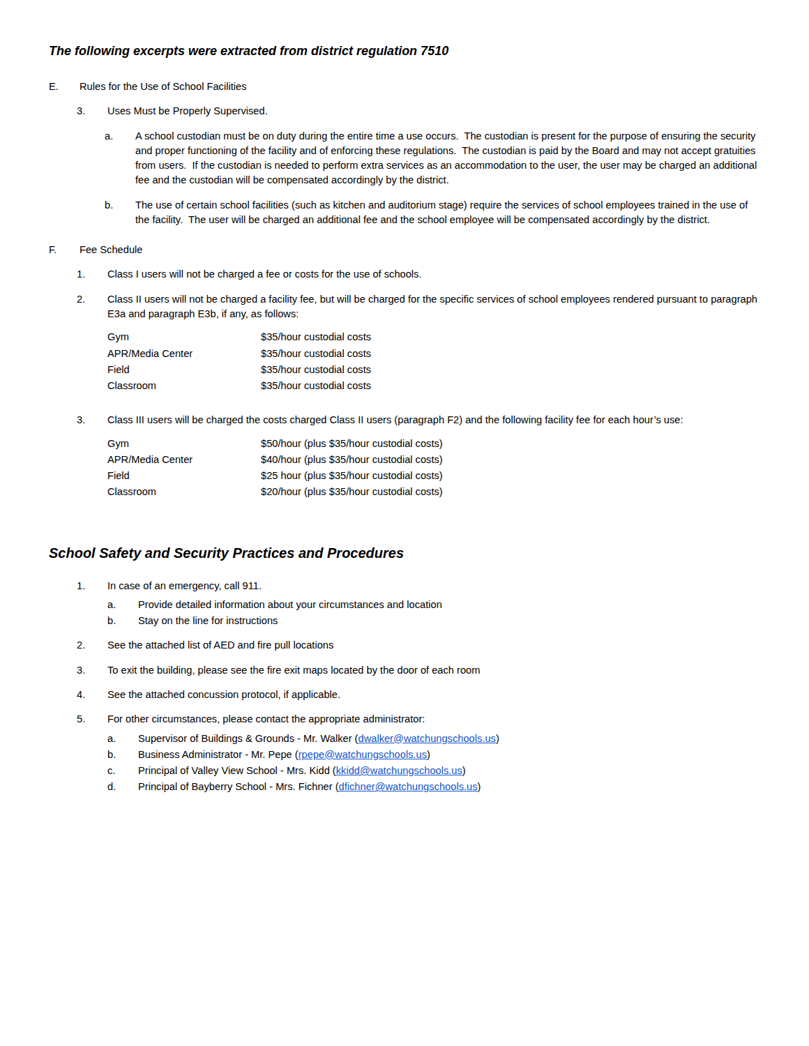The following excerpts were extracted from district regulation 7510
E.
Rules for the Use of School Facilities
3.
Uses Must be Properly Supervised.
a.
A school custodian must be on duty during the entire time a use occurs. The custodian is present for the purpose of ensuring the security and proper functioning of the facility and of enforcing these regulations. The custodian is paid by the Board and may not accept gratuities from users. If the custodian is needed to perform extra services as an accommodation to the user, the user may be charged an additional fee and the custodian will be compensated accordingly by the district.
b.
The use of certain school facilities (such as kitchen and auditorium stage) require the services of school employees trained in the use of the facility. The user will be charged an additional fee and the school employee will be compensated accordingly by the district.
F.
Fee Schedule
1.
Class I users will not be charged a fee or costs for the use of schools.
2.
Class II users will not be charged a facility fee, but will be charged for the specific services of school employees rendered pursuant to paragraph E3a and paragraph E3b, if any, as follows:
| Gym | $35/hour custodial costs |
| APR/Media Center | $35/hour custodial costs |
| Field | $35/hour custodial costs |
| Classroom | $35/hour custodial costs |
3.
Class III users will be charged the costs charged Class II users (paragraph F2) and the following facility fee for each hour’s use:
| Gym | $50/hour (plus $35/hour custodial costs) |
| APR/Media Center | $40/hour (plus $35/hour custodial costs) |
| Field | $25 hour (plus $35/hour custodial costs) |
| Classroom | $20/hour (plus $35/hour custodial costs) |
School Safety and Security Practices and Procedures
1.
In case of an emergency, call 911.
a.
Provide detailed information about your circumstances and location
b.
Stay on the line for instructions
2.
See the attached list of AED and fire pull locations
3.
To exit the building, please see the fire exit maps located by the door of each room
4.
See the attached concussion protocol, if applicable.
5.
For other circumstances, please contact the appropriate administrator:
a.
Supervisor of Buildings & Grounds - Mr. Walker (dwalker@watchungschools.us)
b.
Business Administrator - Mr. Pepe (rpepe@watchungschools.us)
c.
Principal of Valley View School - Mrs. Kidd (kkidd@watchungschools.us)
d.
Principal of Bayberry School - Mrs. Fichner (dfichner@watchungschools.us)